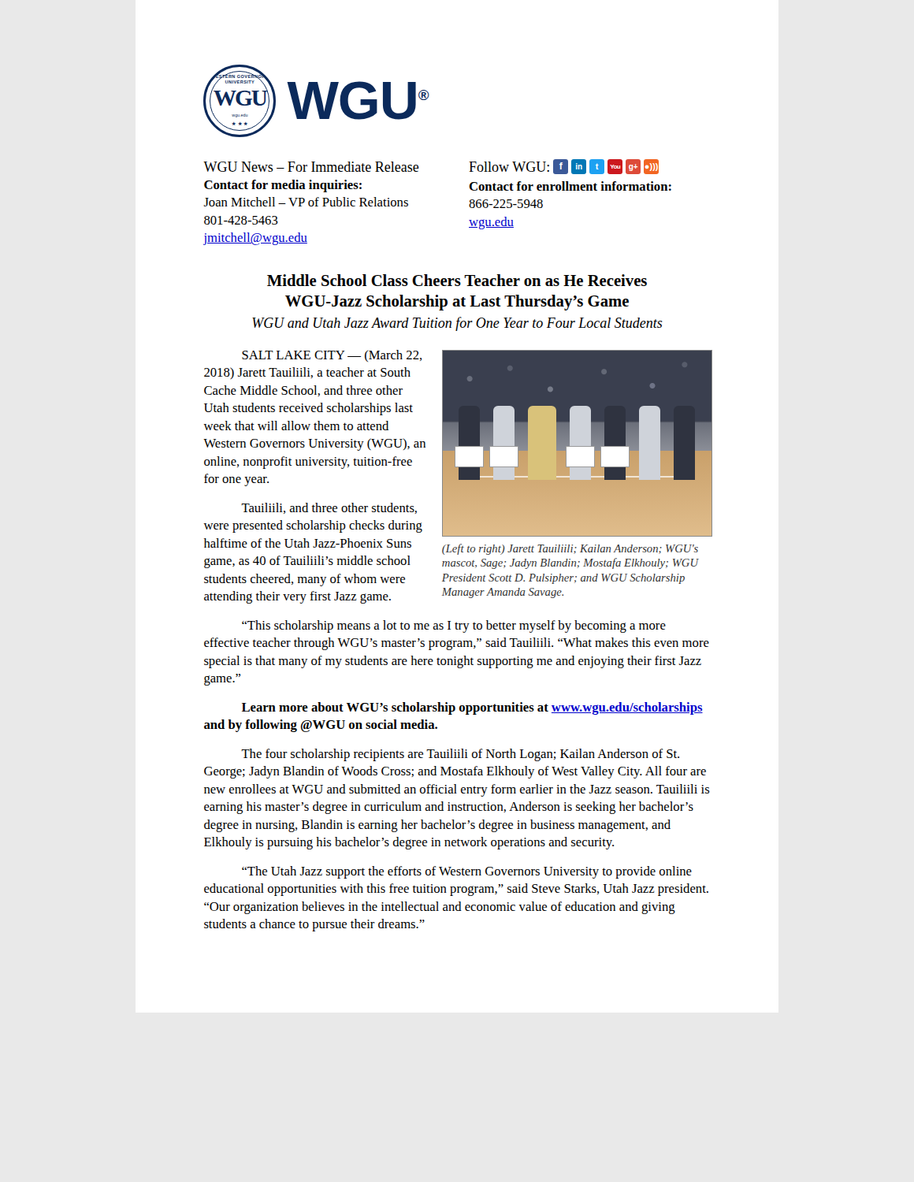WESTERN GOVERNORS UNIVERSITY
WGU
wgu.edu
★ ★ ★
WGU®
WGU News – For Immediate Release
Contact for media inquiries:
Joan Mitchell – VP of Public Relations
801-428-5463
jmitchell@wgu.edu
Follow WGU: f in t You
Tube g+ ●)))
Contact for enrollment information:
866-225-5948
wgu.edu
Middle School Class Cheers Teacher on as He Receives
WGU-Jazz Scholarship at Last Thursday’s Game
WGU and Utah Jazz Award Tuition for One Year to Four Local Students
(Left to right) Jarett Tauiliili; Kailan Anderson; WGU's mascot, Sage; Jadyn Blandin; Mostafa Elkhouly; WGU President Scott D. Pulsipher; and WGU Scholarship Manager Amanda Savage.
SALT LAKE CITY — (March 22, 2018) Jarett Tauiliili, a teacher at South Cache Middle School, and three other Utah students received scholarships last week that will allow them to attend Western Governors University (WGU), an online, nonprofit university, tuition-free for one year.
Tauiliili, and three other students, were presented scholarship checks during halftime of the Utah Jazz-Phoenix Suns game, as 40 of Tauiliili’s middle school students cheered, many of whom were attending their very first Jazz game.
“This scholarship means a lot to me as I try to better myself by becoming a more effective teacher through WGU’s master’s program,” said Tauiliili. “What makes this even more special is that many of my students are here tonight supporting me and enjoying their first Jazz game.”
Learn more about WGU’s scholarship opportunities at www.wgu.edu/scholarships and by following @WGU on social media.
The four scholarship recipients are Tauiliili of North Logan; Kailan Anderson of St. George; Jadyn Blandin of Woods Cross; and Mostafa Elkhouly of West Valley City. All four are new enrollees at WGU and submitted an official entry form earlier in the Jazz season. Tauiliili is earning his master’s degree in curriculum and instruction, Anderson is seeking her bachelor’s degree in nursing, Blandin is earning her bachelor’s degree in business management, and Elkhouly is pursuing his bachelor’s degree in network operations and security.
“The Utah Jazz support the efforts of Western Governors University to provide online educational opportunities with this free tuition program,” said Steve Starks, Utah Jazz president. “Our organization believes in the intellectual and economic value of education and giving students a chance to pursue their dreams.”